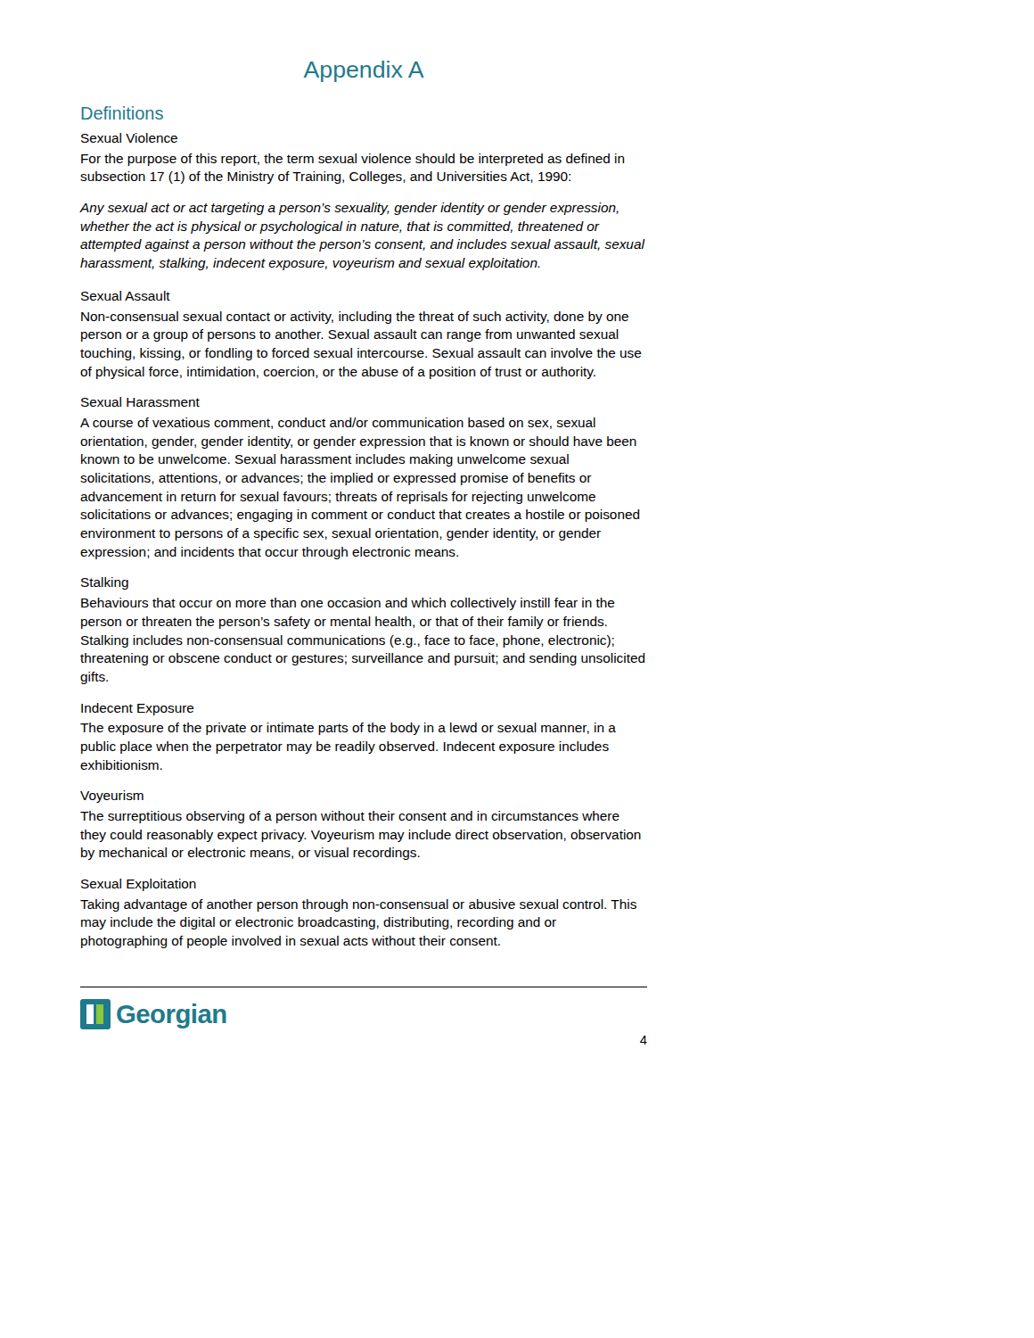Appendix A
Definitions
Sexual Violence
For the purpose of this report, the term sexual violence should be interpreted as defined in subsection 17 (1) of the Ministry of Training, Colleges, and Universities Act, 1990:
Any sexual act or act targeting a person’s sexuality, gender identity or gender expression, whether the act is physical or psychological in nature, that is committed, threatened or attempted against a person without the person’s consent, and includes sexual assault, sexual harassment, stalking, indecent exposure, voyeurism and sexual exploitation.
Sexual Assault
Non-consensual sexual contact or activity, including the threat of such activity, done by one person or a group of persons to another. Sexual assault can range from unwanted sexual touching, kissing, or fondling to forced sexual intercourse. Sexual assault can involve the use of physical force, intimidation, coercion, or the abuse of a position of trust or authority.
Sexual Harassment
A course of vexatious comment, conduct and/or communication based on sex, sexual orientation, gender, gender identity, or gender expression that is known or should have been known to be unwelcome. Sexual harassment includes making unwelcome sexual solicitations, attentions, or advances; the implied or expressed promise of benefits or advancement in return for sexual favours; threats of reprisals for rejecting unwelcome solicitations or advances; engaging in comment or conduct that creates a hostile or poisoned environment to persons of a specific sex, sexual orientation, gender identity, or gender expression; and incidents that occur through electronic means.
Stalking
Behaviours that occur on more than one occasion and which collectively instill fear in the person or threaten the person’s safety or mental health, or that of their family or friends. Stalking includes non-consensual communications (e.g., face to face, phone, electronic); threatening or obscene conduct or gestures; surveillance and pursuit; and sending unsolicited gifts.
Indecent Exposure
The exposure of the private or intimate parts of the body in a lewd or sexual manner, in a public place when the perpetrator may be readily observed. Indecent exposure includes exhibitionism.
Voyeurism
The surreptitious observing of a person without their consent and in circumstances where they could reasonably expect privacy. Voyeurism may include direct observation, observation by mechanical or electronic means, or visual recordings.
Sexual Exploitation
Taking advantage of another person through non-consensual or abusive sexual control. This may include the digital or electronic broadcasting, distributing, recording and or photographing of people involved in sexual acts without their consent.
Georgian
4